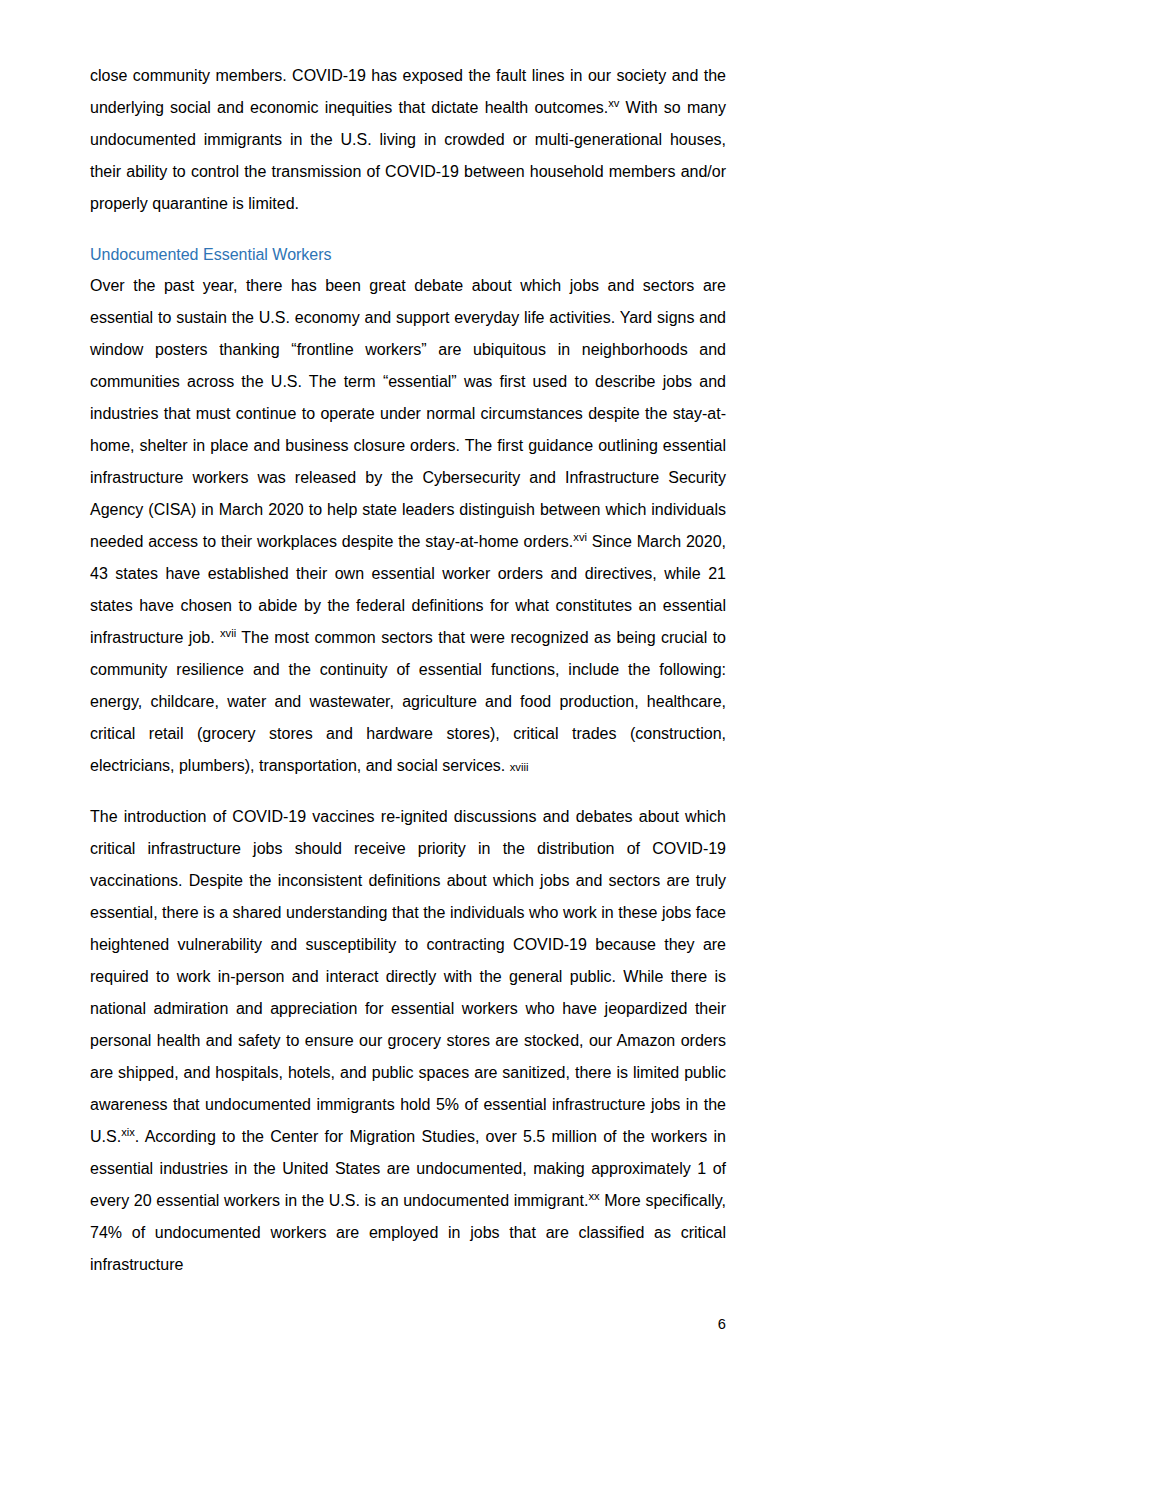close community members. COVID-19 has exposed the fault lines in our society and the underlying social and economic inequities that dictate health outcomes.xv With so many undocumented immigrants in the U.S. living in crowded or multi-generational houses, their ability to control the transmission of COVID-19 between household members and/or properly quarantine is limited.
Undocumented Essential Workers
Over the past year, there has been great debate about which jobs and sectors are essential to sustain the U.S. economy and support everyday life activities. Yard signs and window posters thanking “frontline workers” are ubiquitous in neighborhoods and communities across the U.S. The term “essential” was first used to describe jobs and industries that must continue to operate under normal circumstances despite the stay-at-home, shelter in place and business closure orders. The first guidance outlining essential infrastructure workers was released by the Cybersecurity and Infrastructure Security Agency (CISA) in March 2020 to help state leaders distinguish between which individuals needed access to their workplaces despite the stay-at-home orders.xvi Since March 2020, 43 states have established their own essential worker orders and directives, while 21 states have chosen to abide by the federal definitions for what constitutes an essential infrastructure job. xvii The most common sectors that were recognized as being crucial to community resilience and the continuity of essential functions, include the following: energy, childcare, water and wastewater, agriculture and food production, healthcare, critical retail (grocery stores and hardware stores), critical trades (construction, electricians, plumbers), transportation, and social services. xviii
The introduction of COVID-19 vaccines re-ignited discussions and debates about which critical infrastructure jobs should receive priority in the distribution of COVID-19 vaccinations. Despite the inconsistent definitions about which jobs and sectors are truly essential, there is a shared understanding that the individuals who work in these jobs face heightened vulnerability and susceptibility to contracting COVID-19 because they are required to work in-person and interact directly with the general public. While there is national admiration and appreciation for essential workers who have jeopardized their personal health and safety to ensure our grocery stores are stocked, our Amazon orders are shipped, and hospitals, hotels, and public spaces are sanitized, there is limited public awareness that undocumented immigrants hold 5% of essential infrastructure jobs in the U.S.xix. According to the Center for Migration Studies, over 5.5 million of the workers in essential industries in the United States are undocumented, making approximately 1 of every 20 essential workers in the U.S. is an undocumented immigrant.xx More specifically, 74% of undocumented workers are employed in jobs that are classified as critical infrastructure
6